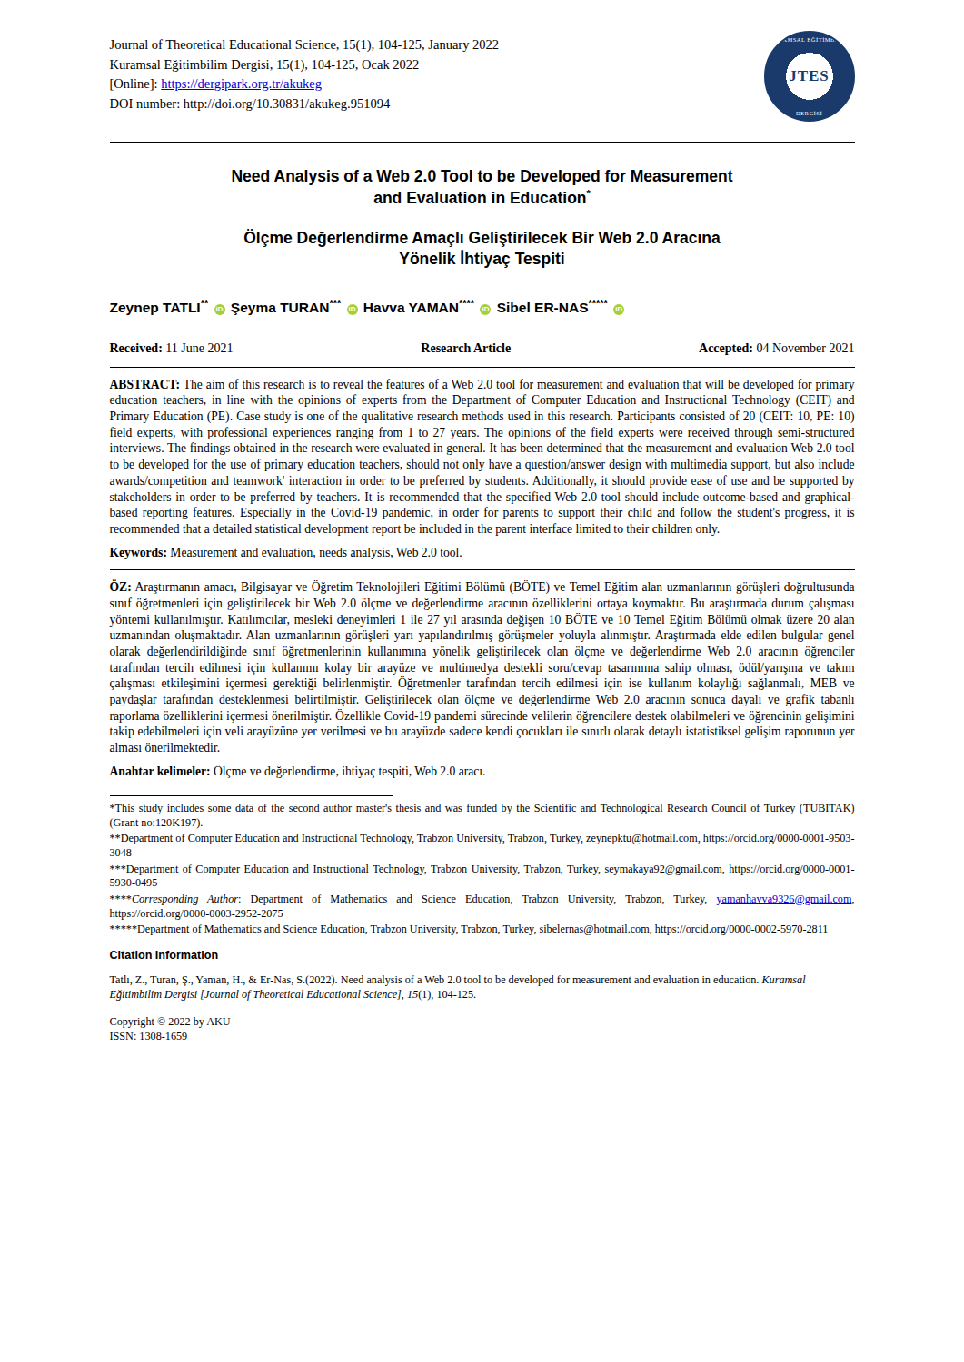Journal of Theoretical Educational Science, 15(1), 104-125, January 2022
Kuramsal Eğitimbilim Dergisi, 15(1), 104-125, Ocak 2022
[Online]: https://dergipark.org.tr/akukeg
DOI number: http://doi.org/10.30831/akukeg.951094
KURAMSAL EĞİTİMBİLİM
JTES
DERGİSİ
Need Analysis of a Web 2.0 Tool to be Developed for Measurement
and Evaluation in Education*
Ölçme Değerlendirme Amaçlı Geliştirilecek Bir Web 2.0 Aracına
Yönelik İhtiyaç Tespiti
Zeynep TATLI** iD Şeyma TURAN*** iD Havva YAMAN**** iD Sibel ER-NAS***** iD
Received: 11 June 2021 Research Article Accepted: 04 November 2021
ABSTRACT: The aim of this research is to reveal the features of a Web 2.0 tool for measurement and evaluation that will be developed for primary education teachers, in line with the opinions of experts from the Department of Computer Education and Instructional Technology (CEIT) and Primary Education (PE). Case study is one of the qualitative research methods used in this research. Participants consisted of 20 (CEIT: 10, PE: 10) field experts, with professional experiences ranging from 1 to 27 years. The opinions of the field experts were received through semi-structured interviews. The findings obtained in the research were evaluated in general. It has been determined that the measurement and evaluation Web 2.0 tool to be developed for the use of primary education teachers, should not only have a question/answer design with multimedia support, but also include awards/competition and teamwork' interaction in order to be preferred by students. Additionally, it should provide ease of use and be supported by stakeholders in order to be preferred by teachers. It is recommended that the specified Web 2.0 tool should include outcome-based and graphical-based reporting features. Especially in the Covid-19 pandemic, in order for parents to support their child and follow the student's progress, it is recommended that a detailed statistical development report be included in the parent interface limited to their children only.
Keywords: Measurement and evaluation, needs analysis, Web 2.0 tool.
ÖZ: Araştırmanın amacı, Bilgisayar ve Öğretim Teknolojileri Eğitimi Bölümü (BÖTE) ve Temel Eğitim alan uzmanlarının görüşleri doğrultusunda sınıf öğretmenleri için geliştirilecek bir Web 2.0 ölçme ve değerlendirme aracının özelliklerini ortaya koymaktır. Bu araştırmada durum çalışması yöntemi kullanılmıştır. Katılımcılar, mesleki deneyimleri 1 ile 27 yıl arasında değişen 10 BÖTE ve 10 Temel Eğitim Bölümü olmak üzere 20 alan uzmanından oluşmaktadır. Alan uzmanlarının görüşleri yarı yapılandırılmış görüşmeler yoluyla alınmıştır. Araştırmada elde edilen bulgular genel olarak değerlendirildiğinde sınıf öğretmenlerinin kullanımına yönelik geliştirilecek olan ölçme ve değerlendirme Web 2.0 aracının öğrenciler tarafından tercih edilmesi için kullanımı kolay bir arayüze ve multimedya destekli soru/cevap tasarımına sahip olması, ödül/yarışma ve takım çalışması etkileşimini içermesi gerektiği belirlenmiştir. Öğretmenler tarafından tercih edilmesi için ise kullanım kolaylığı sağlanmalı, MEB ve paydaşlar tarafından desteklenmesi belirtilmiştir. Geliştirilecek olan ölçme ve değerlendirme Web 2.0 aracının sonuca dayalı ve grafik tabanlı raporlama özelliklerini içermesi önerilmiştir. Özellikle Covid-19 pandemi sürecinde velilerin öğrencilere destek olabilmeleri ve öğrencinin gelişimini takip edebilmeleri için veli arayüzüne yer verilmesi ve bu arayüzde sadece kendi çocukları ile sınırlı olarak detaylı istatistiksel gelişim raporunun yer alması önerilmektedir.
Anahtar kelimeler: Ölçme ve değerlendirme, ihtiyaç tespiti, Web 2.0 aracı.
*This study includes some data of the second author master's thesis and was funded by the Scientific and Technological Research Council of Turkey (TUBITAK) (Grant no:120K197).
**Department of Computer Education and Instructional Technology, Trabzon University, Trabzon, Turkey, zeynepktu@hotmail.com, https://orcid.org/0000-0001-9503-3048
***Department of Computer Education and Instructional Technology, Trabzon University, Trabzon, Turkey, seymakaya92@gmail.com, https://orcid.org/0000-0001-5930-0495
****Corresponding Author: Department of Mathematics and Science Education, Trabzon University, Trabzon, Turkey, yamanhavva9326@gmail.com, https://orcid.org/0000-0003-2952-2075
*****Department of Mathematics and Science Education, Trabzon University, Trabzon, Turkey, sibelernas@hotmail.com, https://orcid.org/0000-0002-5970-2811
Citation Information
Tatlı, Z., Turan, Ş., Yaman, H., & Er-Nas, S.(2022). Need analysis of a Web 2.0 tool to be developed for measurement and evaluation in education. Kuramsal Eğitimbilim Dergisi [Journal of Theoretical Educational Science], 15(1), 104-125.
Copyright © 2022 by AKU
ISSN: 1308-1659